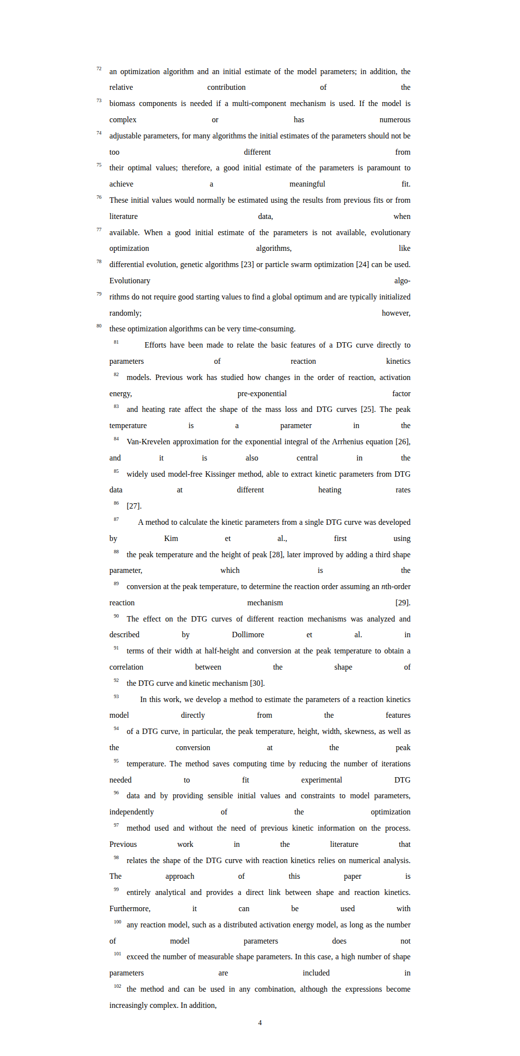an optimization algorithm and an initial estimate of the model parameters; in addition, the relative contribution of the biomass components is needed if a multi-component mechanism is used. If the model is complex or has numerous adjustable parameters, for many algorithms the initial estimates of the parameters should not be too different from their optimal values; therefore, a good initial estimate of the parameters is paramount to achieve a meaningful fit. These initial values would normally be estimated using the results from previous fits or from literature data, when available. When a good initial estimate of the parameters is not available, evolutionary optimization algorithms, like differential evolution, genetic algorithms [23] or particle swarm optimization [24] can be used. Evolutionary algo- rithms do not require good starting values to find a global optimum and are typically initialized randomly; however, these optimization algorithms can be very time-consuming.
Efforts have been made to relate the basic features of a DTG curve directly to parameters of reaction kinetics models. Previous work has studied how changes in the order of reaction, activation energy, pre-exponential factor and heating rate affect the shape of the mass loss and DTG curves [25]. The peak temperature is a parameter in the Van-Krevelen approximation for the exponential integral of the Arrhenius equation [26], and it is also central in the widely used model-free Kissinger method, able to extract kinetic parameters from DTG data at different heating rates [27].
A method to calculate the kinetic parameters from a single DTG curve was developed by Kim et al., first using the peak temperature and the height of peak [28], later improved by adding a third shape parameter, which is the conversion at the peak temperature, to determine the reaction order assuming an nth-order reaction mechanism [29]. The effect on the DTG curves of different reaction mechanisms was analyzed and described by Dollimore et al. in terms of their width at half-height and conversion at the peak temperature to obtain a correlation between the shape of the DTG curve and kinetic mechanism [30].
In this work, we develop a method to estimate the parameters of a reaction kinetics model directly from the features of a DTG curve, in particular, the peak temperature, height, width, skewness, as well as the conversion at the peak temperature. The method saves computing time by reducing the number of iterations needed to fit experimental DTG data and by providing sensible initial values and constraints to model parameters, independently of the optimization method used and without the need of previous kinetic information on the process. Previous work in the literature that relates the shape of the DTG curve with reaction kinetics relies on numerical analysis. The approach of this paper is entirely analytical and provides a direct link between shape and reaction kinetics. Furthermore, it can be used with any reaction model, such as a distributed activation energy model, as long as the number of model parameters does not exceed the number of measurable shape parameters. In this case, a high number of shape parameters are included in the method and can be used in any combination, although the expressions become increasingly complex. In addition,
4